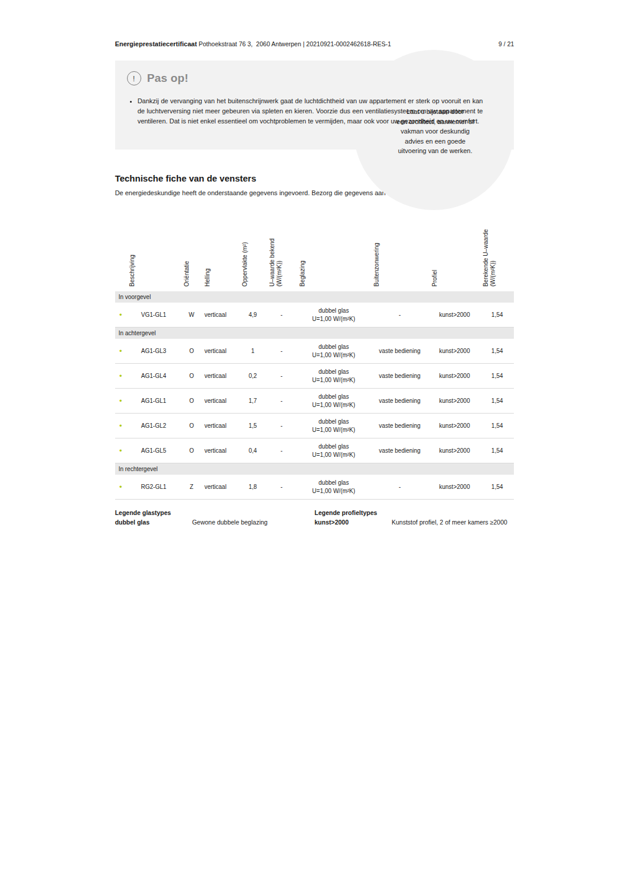Energieprestatiecertificaat Pothoekstraat 76 3, 2060 Antwerpen | 20210921-0002462618-RES-1
9 / 21
!
Pas op!
Dankzij de vervanging van het buitenschrijnwerk gaat de luchtdichtheid van uw appartement er sterk op vooruit en kan de luchtverversing niet meer gebeuren via spleten en kieren. Voorzie dus een ventilatiesysteem om uw appartement te ventileren. Dat is niet enkel essentieel om vochtproblemen te vermijden, maar ook voor uw gezondheid en uw comfort.
Laat u bijstaan door
een architect, aannemer of
vakman voor deskundig
advies en een goede
uitvoering van de werken.
Technische fiche van de vensters
De energiedeskundige heeft de onderstaande gegevens ingevoerd. Bezorg die gegevens aan uw vakman.
| | Beschrijving | Oriëntatie | Helling | Oppervlakte (m²) | U–waarde bekend (W/(m²K)) | Beglazing | Buitenzonwering | Profiel | Berekende U–waarde (W/(m²K)) |
| --- | --- | --- | --- | --- | --- | --- | --- | --- | --- |
| In voorgevel |
| • | VG1-GL1 | W | verticaal | 4,9 | - | dubbel glas U=1,00 W/(m²K) | - | kunst>2000 | 1,54 |
| In achtergevel |
| • | AG1-GL3 | O | verticaal | 1 | - | dubbel glas U=1,00 W/(m²K) | vaste bediening | kunst>2000 | 1,54 |
| • | AG1-GL4 | O | verticaal | 0,2 | - | dubbel glas U=1,00 W/(m²K) | vaste bediening | kunst>2000 | 1,54 |
| • | AG1-GL1 | O | verticaal | 1,7 | - | dubbel glas U=1,00 W/(m²K) | vaste bediening | kunst>2000 | 1,54 |
| • | AG1-GL2 | O | verticaal | 1,5 | - | dubbel glas U=1,00 W/(m²K) | vaste bediening | kunst>2000 | 1,54 |
| • | AG1-GL5 | O | verticaal | 0,4 | - | dubbel glas U=1,00 W/(m²K) | vaste bediening | kunst>2000 | 1,54 |
| In rechtergevel |
| • | RG2-GL1 | Z | verticaal | 1,8 | - | dubbel glas U=1,00 W/(m²K) | - | kunst>2000 | 1,54 |
Legende glastypes
dubbel glas
Gewone dubbele beglazing
Legende profieltypes
kunst>2000
Kunststof profiel, 2 of meer kamers ≥2000